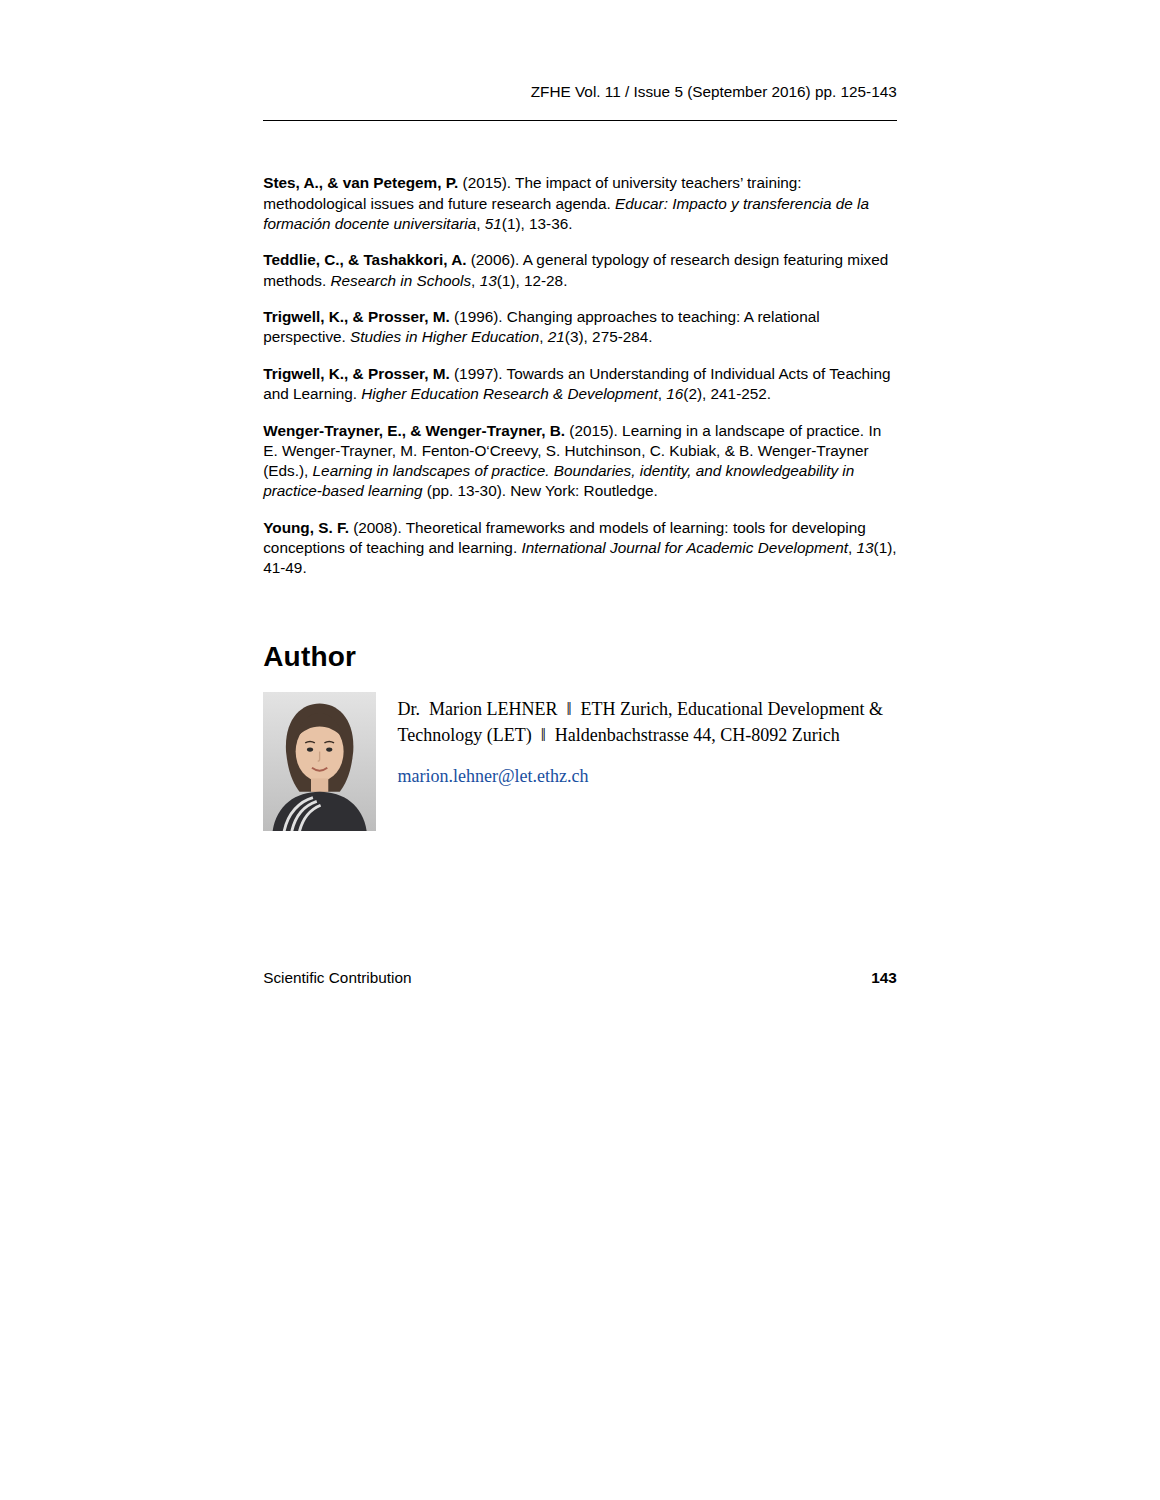ZFHE Vol. 11 / Issue 5 (September 2016) pp. 125-143
Stes, A., & van Petegem, P. (2015). The impact of university teachers’ training: methodological issues and future research agenda. Educar: Impacto y transferencia de la formación docente universitaria, 51(1), 13-36.
Teddlie, C., & Tashakkori, A. (2006). A general typology of research design featuring mixed methods. Research in Schools, 13(1), 12-28.
Trigwell, K., & Prosser, M. (1996). Changing approaches to teaching: A relational perspective. Studies in Higher Education, 21(3), 275-284.
Trigwell, K., & Prosser, M. (1997). Towards an Understanding of Individual Acts of Teaching and Learning. Higher Education Research & Development, 16(2), 241-252.
Wenger-Trayner, E., & Wenger-Trayner, B. (2015). Learning in a landscape of practice. In E. Wenger-Trayner, M. Fenton-O‘Creevy, S. Hutchinson, C. Kubiak, & B. Wenger-Trayner (Eds.), Learning in landscapes of practice. Boundaries, identity, and knowledgeability in practice-based learning (pp. 13-30). New York: Routledge.
Young, S. F. (2008). Theoretical frameworks and models of learning: tools for developing conceptions of teaching and learning. International Journal for Academic Development, 13(1), 41-49.
Author
Dr. Marion LEHNER ‖ ETH Zurich, Educational Development & Technology (LET) ‖ Haldenbachstrasse 44, CH-8092 Zurich marion.lehner@let.ethz.ch
Scientific Contribution
143